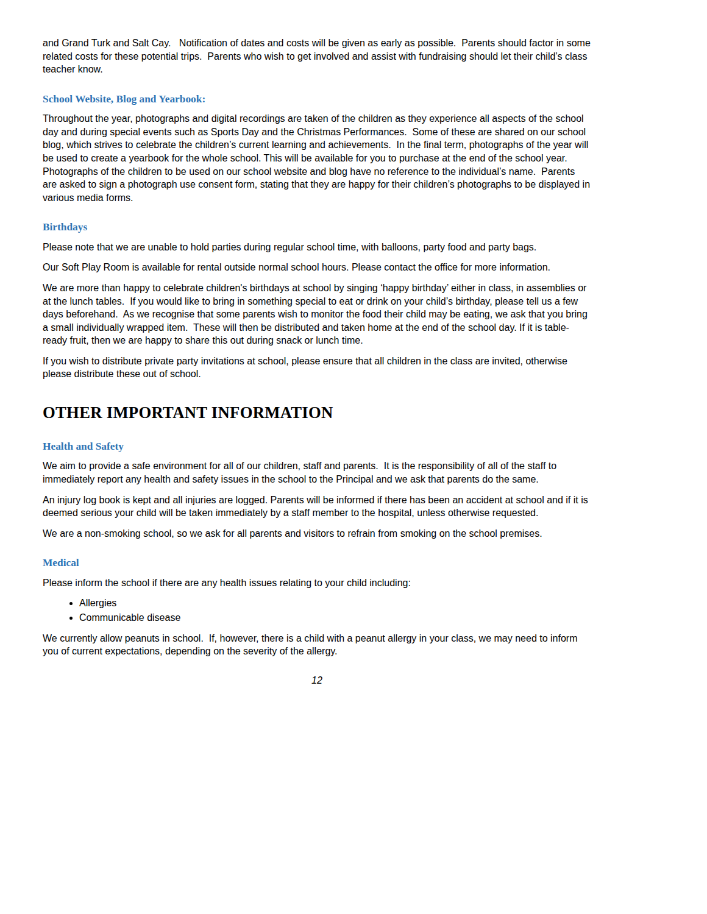and Grand Turk and Salt Cay. Notification of dates and costs will be given as early as possible. Parents should factor in some related costs for these potential trips. Parents who wish to get involved and assist with fundraising should let their child’s class teacher know.
School Website, Blog and Yearbook:
Throughout the year, photographs and digital recordings are taken of the children as they experience all aspects of the school day and during special events such as Sports Day and the Christmas Performances. Some of these are shared on our school blog, which strives to celebrate the children’s current learning and achievements. In the final term, photographs of the year will be used to create a yearbook for the whole school. This will be available for you to purchase at the end of the school year. Photographs of the children to be used on our school website and blog have no reference to the individual’s name. Parents are asked to sign a photograph use consent form, stating that they are happy for their children’s photographs to be displayed in various media forms.
Birthdays
Please note that we are unable to hold parties during regular school time, with balloons, party food and party bags.
Our Soft Play Room is available for rental outside normal school hours. Please contact the office for more information.
We are more than happy to celebrate children's birthdays at school by singing ‘happy birthday’ either in class, in assemblies or at the lunch tables. If you would like to bring in something special to eat or drink on your child’s birthday, please tell us a few days beforehand. As we recognise that some parents wish to monitor the food their child may be eating, we ask that you bring a small individually wrapped item. These will then be distributed and taken home at the end of the school day. If it is table-ready fruit, then we are happy to share this out during snack or lunch time.
If you wish to distribute private party invitations at school, please ensure that all children in the class are invited, otherwise please distribute these out of school.
OTHER IMPORTANT INFORMATION
Health and Safety
We aim to provide a safe environment for all of our children, staff and parents. It is the responsibility of all of the staff to immediately report any health and safety issues in the school to the Principal and we ask that parents do the same.
An injury log book is kept and all injuries are logged. Parents will be informed if there has been an accident at school and if it is deemed serious your child will be taken immediately by a staff member to the hospital, unless otherwise requested.
We are a non-smoking school, so we ask for all parents and visitors to refrain from smoking on the school premises.
Medical
Please inform the school if there are any health issues relating to your child including:
Allergies
Communicable disease
We currently allow peanuts in school. If, however, there is a child with a peanut allergy in your class, we may need to inform you of current expectations, depending on the severity of the allergy.
12